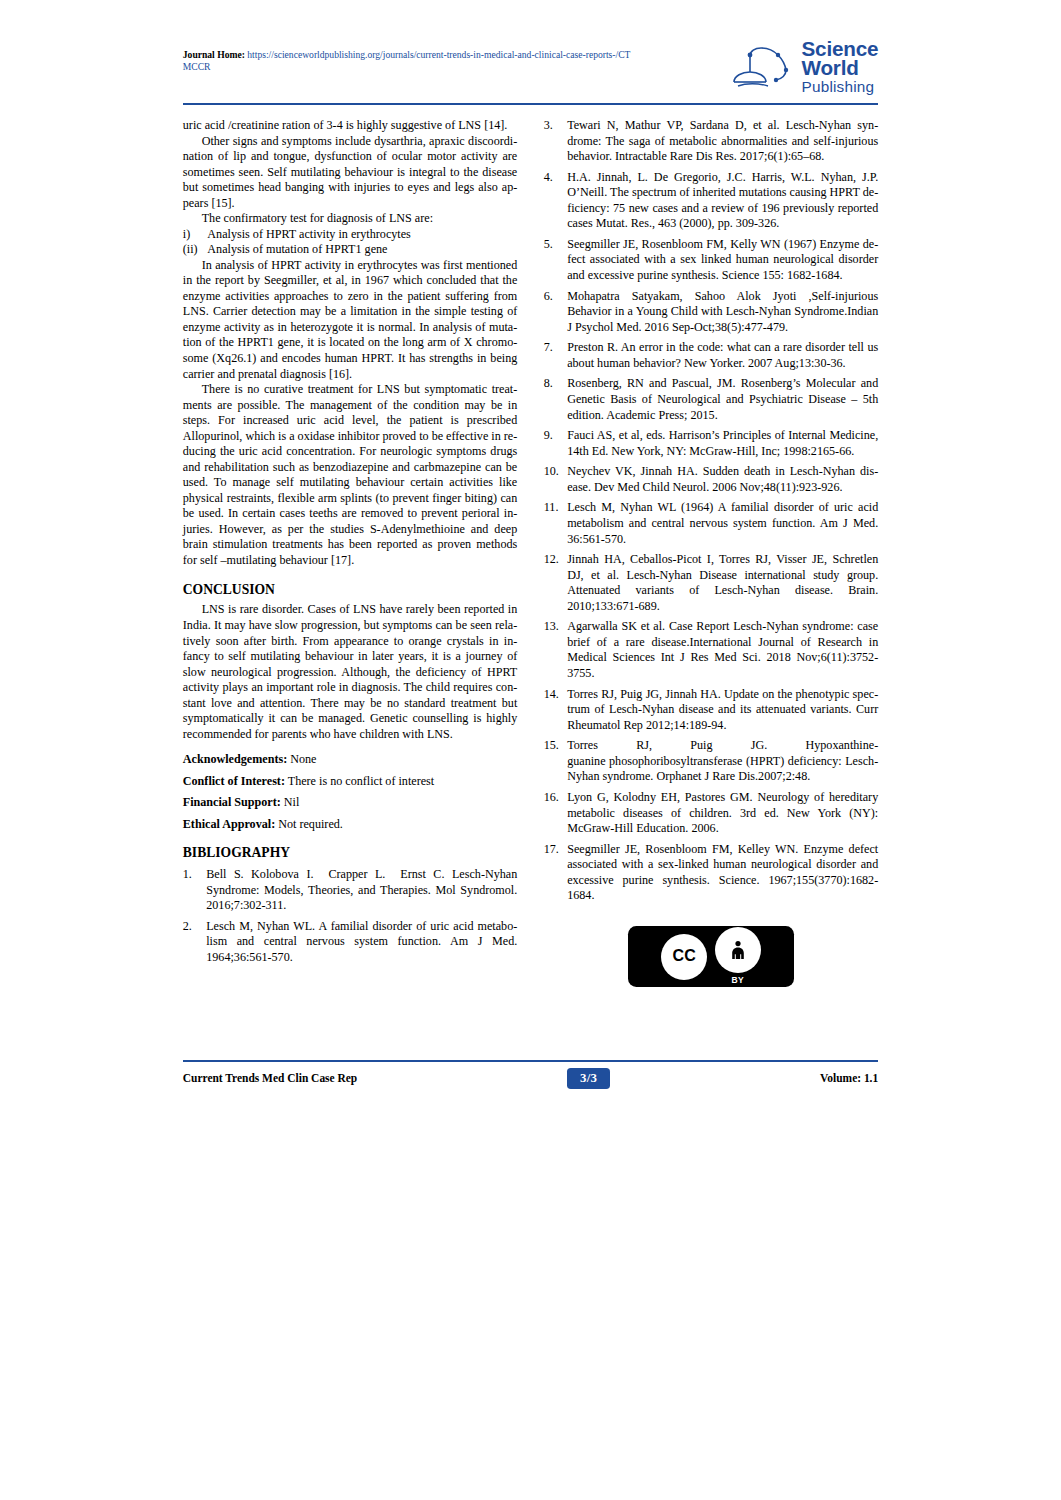Journal Home: https://scienceworldpublishing.org/journals/current-trends-in-medical-and-clinical-case-reports-/CTMCCR
Science
World
Publishing
uric acid /creatinine ration of 3-4 is highly suggestive of LNS [14].
Other signs and symptoms include dysarthria, apraxic discoordination of lip and tongue, dysfunction of ocular motor activity are sometimes seen. Self mutilating behaviour is integral to the disease but sometimes head banging with injuries to eyes and legs also appears [15].
The confirmatory test for diagnosis of LNS are:
i) Analysis of HPRT activity in erythrocytes
(ii) Analysis of mutation of HPRT1 gene
In analysis of HPRT activity in erythrocytes was first mentioned in the report by Seegmiller, et al, in 1967 which concluded that the enzyme activities approaches to zero in the patient suffering from LNS. Carrier detection may be a limitation in the simple testing of enzyme activity as in heterozygote it is normal. In analysis of mutation of the HPRT1 gene, it is located on the long arm of X chromosome (Xq26.1) and encodes human HPRT. It has strengths in being carrier and prenatal diagnosis [16].
There is no curative treatment for LNS but symptomatic treatments are possible. The management of the condition may be in steps. For increased uric acid level, the patient is prescribed Allopurinol, which is a oxidase inhibitor proved to be effective in reducing the uric acid concentration. For neurologic symptoms drugs and rehabilitation such as benzodiazepine and carbmazepine can be used. To manage self mutilating behaviour certain activities like physical restraints, flexible arm splints (to prevent finger biting) can be used. In certain cases teeths are removed to prevent perioral injuries. However, as per the studies S-Adenylmethioine and deep brain stimulation treatments has been reported as proven methods for self –mutilating behaviour [17].
CONCLUSION
LNS is rare disorder. Cases of LNS have rarely been reported in India. It may have slow progression, but symptoms can be seen relatively soon after birth. From appearance to orange crystals in infancy to self mutilating behaviour in later years, it is a journey of slow neurological progression. Although, the deficiency of HPRT activity plays an important role in diagnosis. The child requires constant love and attention. There may be no standard treatment but symptomatically it can be managed. Genetic counselling is highly recommended for parents who have children with LNS.
Acknowledgements: None
Conflict of Interest: There is no conflict of interest
Financial Support: Nil
Ethical Approval: Not required.
BIBLIOGRAPHY
Bell S. Kolobova I. Crapper L. Ernst C. Lesch-Nyhan Syndrome: Models, Theories, and Therapies. Mol Syndromol. 2016;7:302-311.
Lesch M, Nyhan WL. A familial disorder of uric acid metabolism and central nervous system function. Am J Med. 1964;36:561-570.
Tewari N, Mathur VP, Sardana D, et al. Lesch-Nyhan syndrome: The saga of metabolic abnormalities and self-injurious behavior. Intractable Rare Dis Res. 2017;6(1):65–68.
H.A. Jinnah, L. De Gregorio, J.C. Harris, W.L. Nyhan, J.P. O’Neill. The spectrum of inherited mutations causing HPRT deficiency: 75 new cases and a review of 196 previously reported cases Mutat. Res., 463 (2000), pp. 309-326.
Seegmiller JE, Rosenbloom FM, Kelly WN (1967) Enzyme defect associated with a sex linked human neurological disorder and excessive purine synthesis. Science 155: 1682-1684.
Mohapatra Satyakam, Sahoo Alok Jyoti ,Self-injurious Behavior in a Young Child with Lesch-Nyhan Syndrome.Indian J Psychol Med. 2016 Sep-Oct;38(5):477-479.
Preston R. An error in the code: what can a rare disorder tell us about human behavior? New Yorker. 2007 Aug;13:30-36.
Rosenberg, RN and Pascual, JM. Rosenberg’s Molecular and Genetic Basis of Neurological and Psychiatric Disease – 5th edition. Academic Press; 2015.
Fauci AS, et al, eds. Harrison’s Principles of Internal Medicine, 14th Ed. New York, NY: McGraw-Hill, Inc; 1998:2165-66.
Neychev VK, Jinnah HA. Sudden death in Lesch-Nyhan disease. Dev Med Child Neurol. 2006 Nov;48(11):923-926.
Lesch M, Nyhan WL (1964) A familial disorder of uric acid metabolism and central nervous system function. Am J Med. 36:561-570.
Jinnah HA, Ceballos-Picot I, Torres RJ, Visser JE, Schretlen DJ, et al. Lesch-Nyhan Disease international study group. Attenuated variants of Lesch-Nyhan disease. Brain. 2010;133:671-689.
Agarwalla SK et al. Case Report Lesch-Nyhan syndrome: case brief of a rare disease.International Journal of Research in Medical Sciences Int J Res Med Sci. 2018 Nov;6(11):3752-3755.
Torres RJ, Puig JG, Jinnah HA. Update on the phenotypic spectrum of Lesch-Nyhan disease and its attenuated variants. Curr Rheumatol Rep 2012;14:189-94.
Torres RJ, Puig JG. Hypoxanthine-guanine phosophoribosyltransferase (HPRT) deficiency: Lesch-Nyhan syndrome. Orphanet J Rare Dis.2007;2:48.
Lyon G, Kolodny EH, Pastores GM. Neurology of hereditary metabolic diseases of children. 3rd ed. New York (NY): McGraw-Hill Education. 2006.
Seegmiller JE, Rosenbloom FM, Kelley WN. Enzyme defect associated with a sex-linked human neurological disorder and excessive purine synthesis. Science. 1967;155(3770):1682-1684.
CC
BY
Current Trends Med Clin Case Rep
3/3
Volume: 1.1